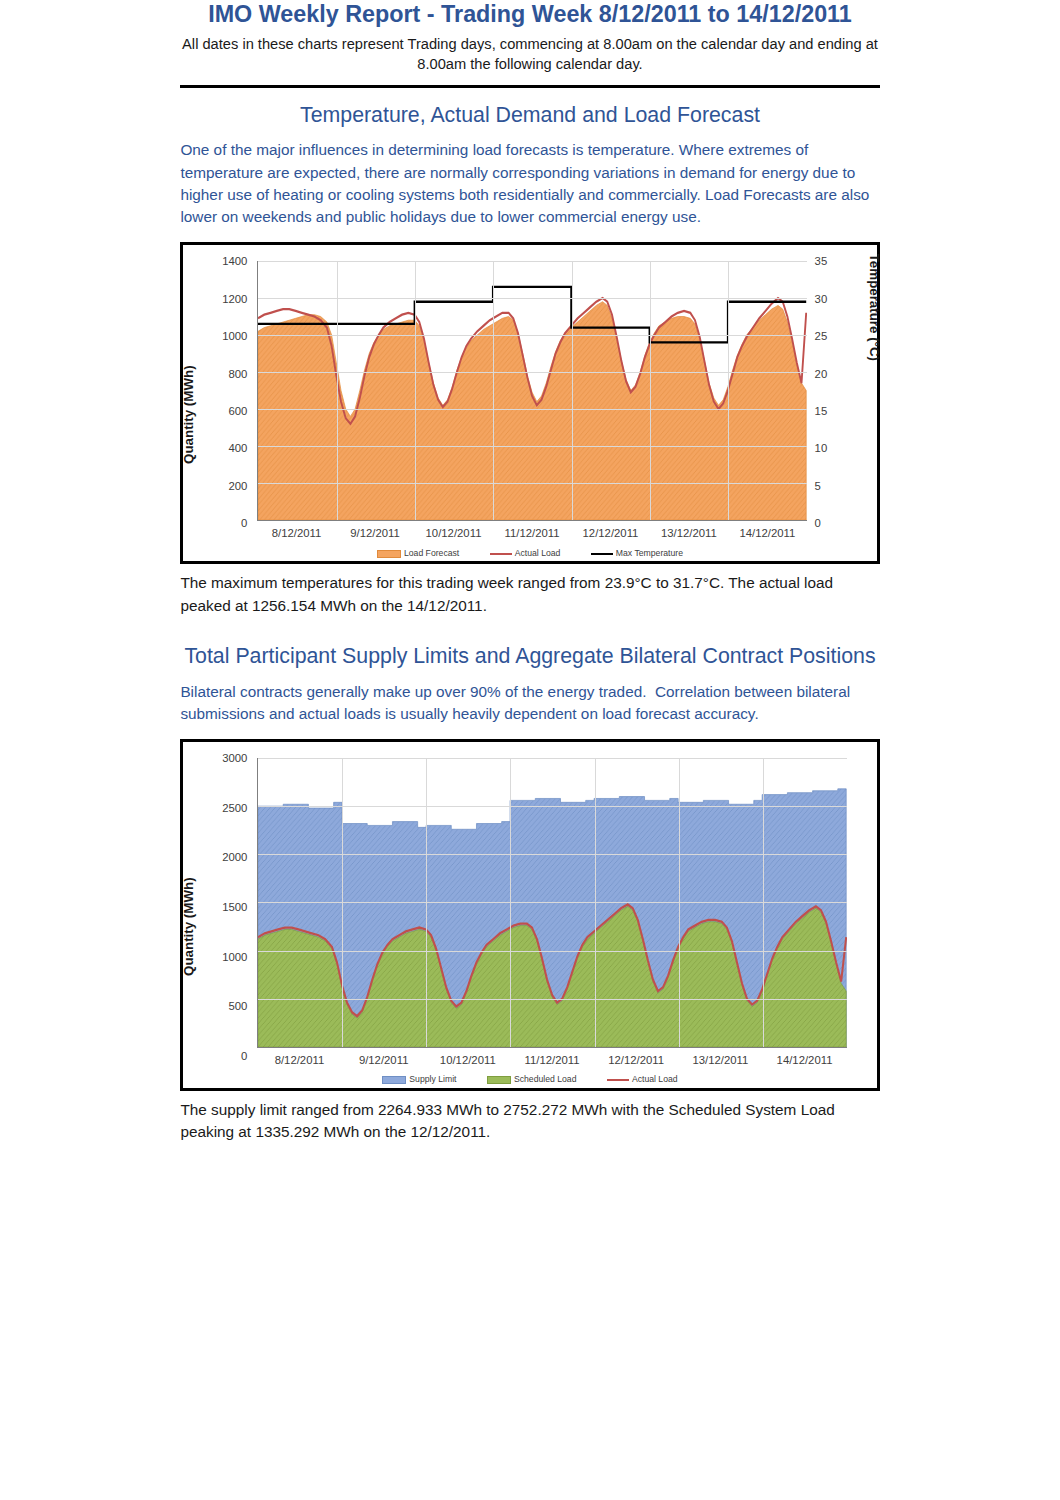IMO Weekly Report - Trading Week 8/12/2011 to 14/12/2011
All dates in these charts represent Trading days, commencing at 8.00am on the calendar day and ending at 8.00am the following calendar day.
Temperature, Actual Demand and Load Forecast
One of the major influences in determining load forecasts is temperature. Where extremes of temperature are expected, there are normally corresponding variations in demand for energy due to higher use of heating or cooling systems both residentially and commercially. Load Forecasts are also lower on weekends and public holidays due to lower commercial energy use.
Quantity (MWh)
Temperature (°C)
1400
1200
1000
800
600
400
200
0
35
30
25
20
15
10
5
0
8/12/2011 9/12/2011 10/12/2011 11/12/2011 12/12/2011 13/12/2011 14/12/2011
Load Forecast Actual Load Max Temperature
The maximum temperatures for this trading week ranged from 23.9°C to 31.7°C. The actual load peaked at 1256.154 MWh on the 14/12/2011.
Total Participant Supply Limits and Aggregate Bilateral Contract Positions
Bilateral contracts generally make up over 90% of the energy traded. Correlation between bilateral submissions and actual loads is usually heavily dependent on load forecast accuracy.
Quantity (MWh)
3000
2500
2000
1500
1000
500
0
8/12/2011 9/12/2011 10/12/2011 11/12/2011 12/12/2011 13/12/2011 14/12/2011
Supply Limit Scheduled Load Actual Load
The supply limit ranged from 2264.933 MWh to 2752.272 MWh with the Scheduled System Load peaking at 1335.292 MWh on the 12/12/2011.